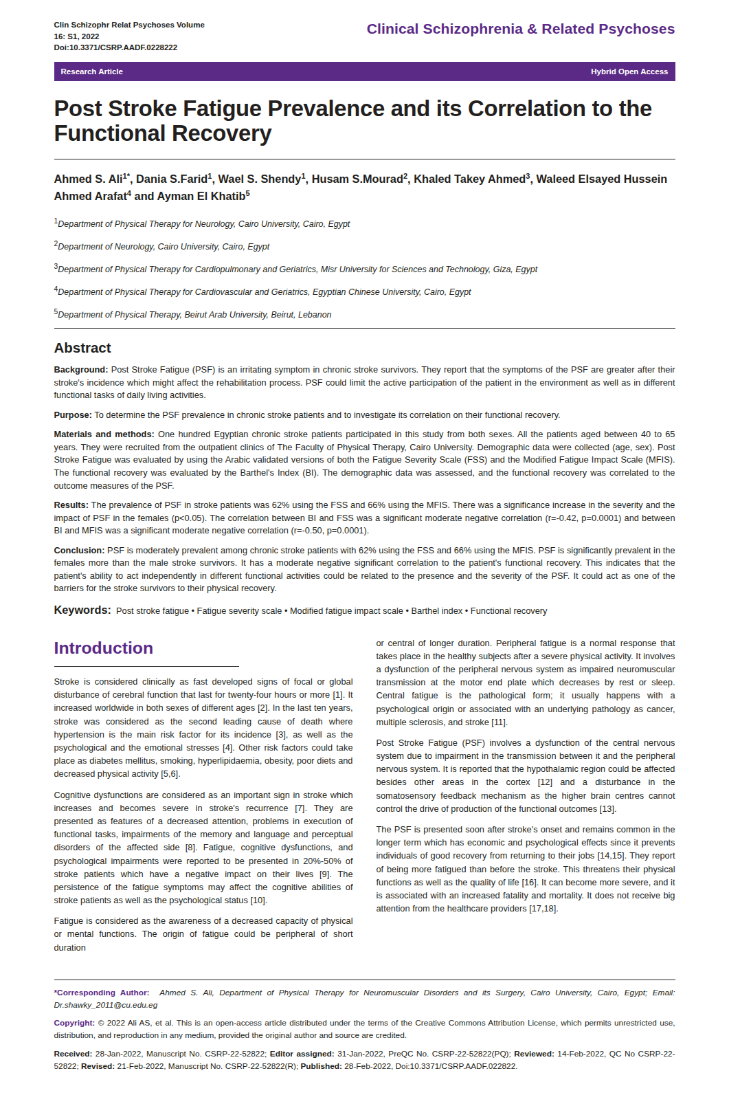Clin Schizophr Relat Psychoses Volume
16: S1, 2022
Doi:10.3371/CSRP.AADF.0228222
Clinical Schizophrenia & Related Psychoses
Research Article Hybrid Open Access
Post Stroke Fatigue Prevalence and its Correlation to the Functional Recovery
Ahmed S. Ali1*, Dania S.Farid1, Wael S. Shendy1, Husam S.Mourad2, Khaled Takey Ahmed3, Waleed Elsayed Hussein Ahmed Arafat4 and Ayman El Khatib5
1Department of Physical Therapy for Neurology, Cairo University, Cairo, Egypt
2Department of Neurology, Cairo University, Cairo, Egypt
3Department of Physical Therapy for Cardiopulmonary and Geriatrics, Misr University for Sciences and Technology, Giza, Egypt
4Department of Physical Therapy for Cardiovascular and Geriatrics, Egyptian Chinese University, Cairo, Egypt
5Department of Physical Therapy, Beirut Arab University, Beirut, Lebanon
Abstract
Background: Post Stroke Fatigue (PSF) is an irritating symptom in chronic stroke survivors. They report that the symptoms of the PSF are greater after their stroke's incidence which might affect the rehabilitation process. PSF could limit the active participation of the patient in the environment as well as in different functional tasks of daily living activities.
Purpose: To determine the PSF prevalence in chronic stroke patients and to investigate its correlation on their functional recovery.
Materials and methods: One hundred Egyptian chronic stroke patients participated in this study from both sexes. All the patients aged between 40 to 65 years. They were recruited from the outpatient clinics of The Faculty of Physical Therapy, Cairo University. Demographic data were collected (age, sex). Post Stroke Fatigue was evaluated by using the Arabic validated versions of both the Fatigue Severity Scale (FSS) and the Modified Fatigue Impact Scale (MFIS). The functional recovery was evaluated by the Barthel's Index (BI). The demographic data was assessed, and the functional recovery was correlated to the outcome measures of the PSF.
Results: The prevalence of PSF in stroke patients was 62% using the FSS and 66% using the MFIS. There was a significance increase in the severity and the impact of PSF in the females (p<0.05). The correlation between BI and FSS was a significant moderate negative correlation (r=-0.42, p=0.0001) and between BI and MFIS was a significant moderate negative correlation (r=-0.50, p=0.0001).
Conclusion: PSF is moderately prevalent among chronic stroke patients with 62% using the FSS and 66% using the MFIS. PSF is significantly prevalent in the females more than the male stroke survivors. It has a moderate negative significant correlation to the patient's functional recovery. This indicates that the patient's ability to act independently in different functional activities could be related to the presence and the severity of the PSF. It could act as one of the barriers for the stroke survivors to their physical recovery.
Keywords: Post stroke fatigue • Fatigue severity scale • Modified fatigue impact scale • Barthel index • Functional recovery
Introduction
Stroke is considered clinically as fast developed signs of focal or global disturbance of cerebral function that last for twenty-four hours or more [1]. It increased worldwide in both sexes of different ages [2]. In the last ten years, stroke was considered as the second leading cause of death where hypertension is the main risk factor for its incidence [3], as well as the psychological and the emotional stresses [4]. Other risk factors could take place as diabetes mellitus, smoking, hyperlipidaemia, obesity, poor diets and decreased physical activity [5,6].
Cognitive dysfunctions are considered as an important sign in stroke which increases and becomes severe in stroke's recurrence [7]. They are presented as features of a decreased attention, problems in execution of functional tasks, impairments of the memory and language and perceptual disorders of the affected side [8]. Fatigue, cognitive dysfunctions, and psychological impairments were reported to be presented in 20%-50% of stroke patients which have a negative impact on their lives [9]. The persistence of the fatigue symptoms may affect the cognitive abilities of stroke patients as well as the psychological status [10].
Fatigue is considered as the awareness of a decreased capacity of physical or mental functions. The origin of fatigue could be peripheral of short duration
or central of longer duration. Peripheral fatigue is a normal response that takes place in the healthy subjects after a severe physical activity. It involves a dysfunction of the peripheral nervous system as impaired neuromuscular transmission at the motor end plate which decreases by rest or sleep. Central fatigue is the pathological form; it usually happens with a psychological origin or associated with an underlying pathology as cancer, multiple sclerosis, and stroke [11].
Post Stroke Fatigue (PSF) involves a dysfunction of the central nervous system due to impairment in the transmission between it and the peripheral nervous system. It is reported that the hypothalamic region could be affected besides other areas in the cortex [12] and a disturbance in the somatosensory feedback mechanism as the higher brain centres cannot control the drive of production of the functional outcomes [13].
The PSF is presented soon after stroke's onset and remains common in the longer term which has economic and psychological effects since it prevents individuals of good recovery from returning to their jobs [14,15]. They report of being more fatigued than before the stroke. This threatens their physical functions as well as the quality of life [16]. It can become more severe, and it is associated with an increased fatality and mortality. It does not receive big attention from the healthcare providers [17,18].
*Corresponding Author: Ahmed S. Ali, Department of Physical Therapy for Neuromuscular Disorders and its Surgery, Cairo University, Cairo, Egypt; Email: Dr.shawky_2011@cu.edu.eg
Copyright: © 2022 Ali AS, et al. This is an open-access article distributed under the terms of the Creative Commons Attribution License, which permits unrestricted use, distribution, and reproduction in any medium, provided the original author and source are credited.
Received: 28-Jan-2022, Manuscript No. CSRP-22-52822; Editor assigned: 31-Jan-2022, PreQC No. CSRP-22-52822(PQ); Reviewed: 14-Feb-2022, QC No CSRP-22-52822; Revised: 21-Feb-2022, Manuscript No. CSRP-22-52822(R); Published: 28-Feb-2022, Doi:10.3371/CSRP.AADF.022822.